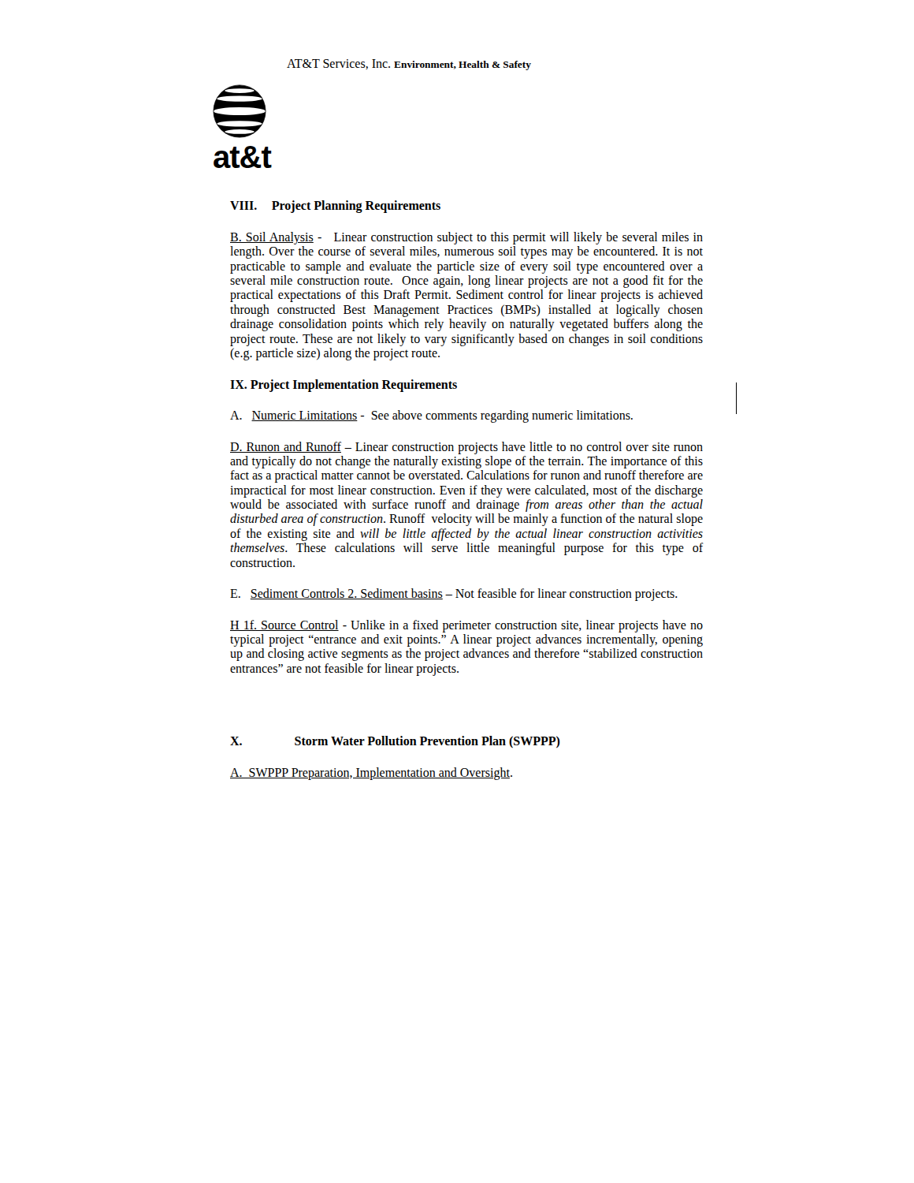AT&T Services, Inc. Environment, Health & Safety
at&t
VIII. Project Planning Requirements
B. Soil Analysis - Linear construction subject to this permit will likely be several miles in length. Over the course of several miles, numerous soil types may be encountered. It is not practicable to sample and evaluate the particle size of every soil type encountered over a several mile construction route. Once again, long linear projects are not a good fit for the practical expectations of this Draft Permit. Sediment control for linear projects is achieved through constructed Best Management Practices (BMPs) installed at logically chosen drainage consolidation points which rely heavily on naturally vegetated buffers along the project route. These are not likely to vary significantly based on changes in soil conditions (e.g. particle size) along the project route.
IX. Project Implementation Requirements
A. Numeric Limitations - See above comments regarding numeric limitations.
D. Runon and Runoff – Linear construction projects have little to no control over site runon and typically do not change the naturally existing slope of the terrain. The importance of this fact as a practical matter cannot be overstated. Calculations for runon and runoff therefore are impractical for most linear construction. Even if they were calculated, most of the discharge would be associated with surface runoff and drainage from areas other than the actual disturbed area of construction. Runoff velocity will be mainly a function of the natural slope of the existing site and will be little affected by the actual linear construction activities themselves. These calculations will serve little meaningful purpose for this type of construction.
E. Sediment Controls 2. Sediment basins – Not feasible for linear construction projects.
H 1f. Source Control - Unlike in a fixed perimeter construction site, linear projects have no typical project “entrance and exit points.” A linear project advances incrementally, opening up and closing active segments as the project advances and therefore “stabilized construction entrances” are not feasible for linear projects.
X. Storm Water Pollution Prevention Plan (SWPPP)
A. SWPPP Preparation, Implementation and Oversight.